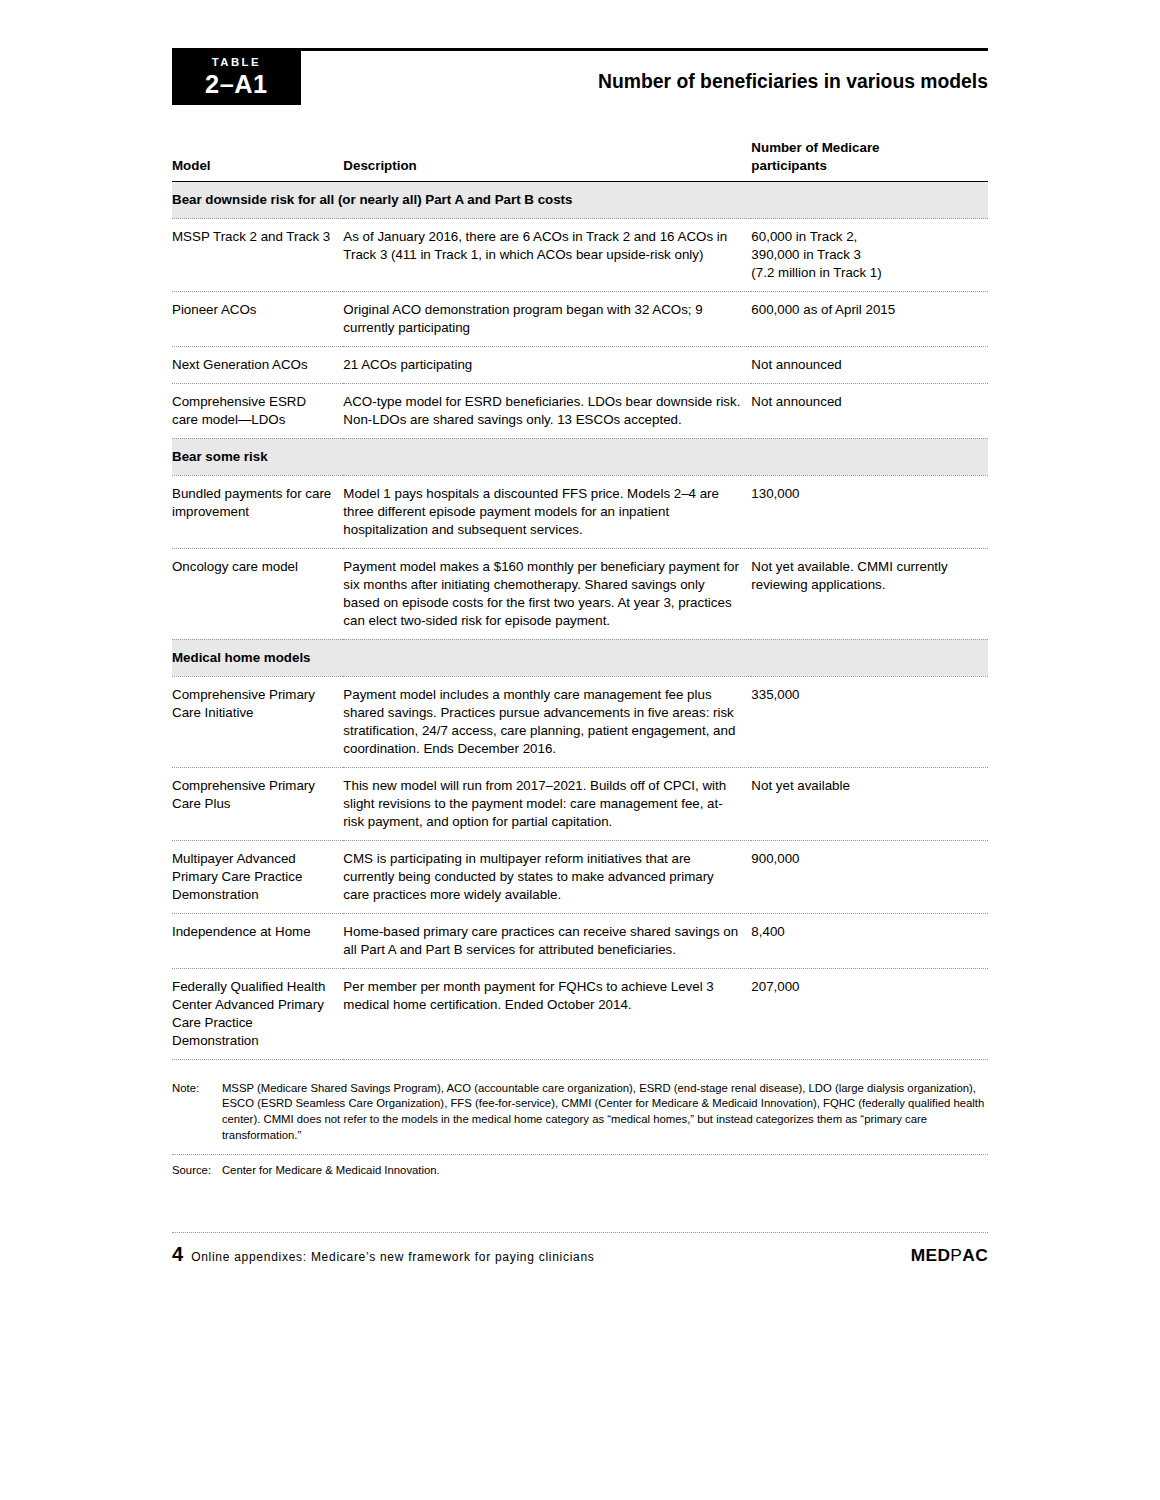TABLE 2–A1
Number of beneficiaries in various models
| Model | Description | Number of Medicare participants |
| --- | --- | --- |
| Bear downside risk for all (or nearly all) Part A and Part B costs |
| MSSP Track 2 and Track 3 | As of January 2016, there are 6 ACOs in Track 2 and 16 ACOs in Track 3 (411 in Track 1, in which ACOs bear upside-risk only) | 60,000 in Track 2, 390,000 in Track 3 (7.2 million in Track 1) |
| Pioneer ACOs | Original ACO demonstration program began with 32 ACOs; 9 currently participating | 600,000 as of April 2015 |
| Next Generation ACOs | 21 ACOs participating | Not announced |
| Comprehensive ESRD care model—LDOs | ACO-type model for ESRD beneficiaries. LDOs bear downside risk. Non-LDOs are shared savings only. 13 ESCOs accepted. | Not announced |
| Bear some risk |
| Bundled payments for care improvement | Model 1 pays hospitals a discounted FFS price. Models 2–4 are three different episode payment models for an inpatient hospitalization and subsequent services. | 130,000 |
| Oncology care model | Payment model makes a $160 monthly per beneficiary payment for six months after initiating chemotherapy. Shared savings only based on episode costs for the first two years. At year 3, practices can elect two-sided risk for episode payment. | Not yet available. CMMI currently reviewing applications. |
| Medical home models |
| Comprehensive Primary Care Initiative | Payment model includes a monthly care management fee plus shared savings. Practices pursue advancements in five areas: risk stratification, 24/7 access, care planning, patient engagement, and coordination. Ends December 2016. | 335,000 |
| Comprehensive Primary Care Plus | This new model will run from 2017–2021. Builds off of CPCI, with slight revisions to the payment model: care management fee, at-risk payment, and option for partial capitation. | Not yet available |
| Multipayer Advanced Primary Care Practice Demonstration | CMS is participating in multipayer reform initiatives that are currently being conducted by states to make advanced primary care practices more widely available. | 900,000 |
| Independence at Home | Home-based primary care practices can receive shared savings on all Part A and Part B services for attributed beneficiaries. | 8,400 |
| Federally Qualified Health Center Advanced Primary Care Practice Demonstration | Per member per month payment for FQHCs to achieve Level 3 medical home certification. Ended October 2014. | 207,000 |
| Note: | MSSP (Medicare Shared Savings Program), ACO (accountable care organization), ESRD (end-stage renal disease), LDO (large dialysis organization), ESCO (ESRD Seamless Care Organization), FFS (fee-for-service), CMMI (Center for Medicare & Medicaid Innovation), FQHC (federally qualified health center). CMMI does not refer to the models in the medical home category as “medical homes,” but instead categorizes them as “primary care transformation.” |
| Source: | Center for Medicare & Medicaid Innovation. |
4 Online appendixes: Medicare’s new framework for paying clinicians
MEDPAC